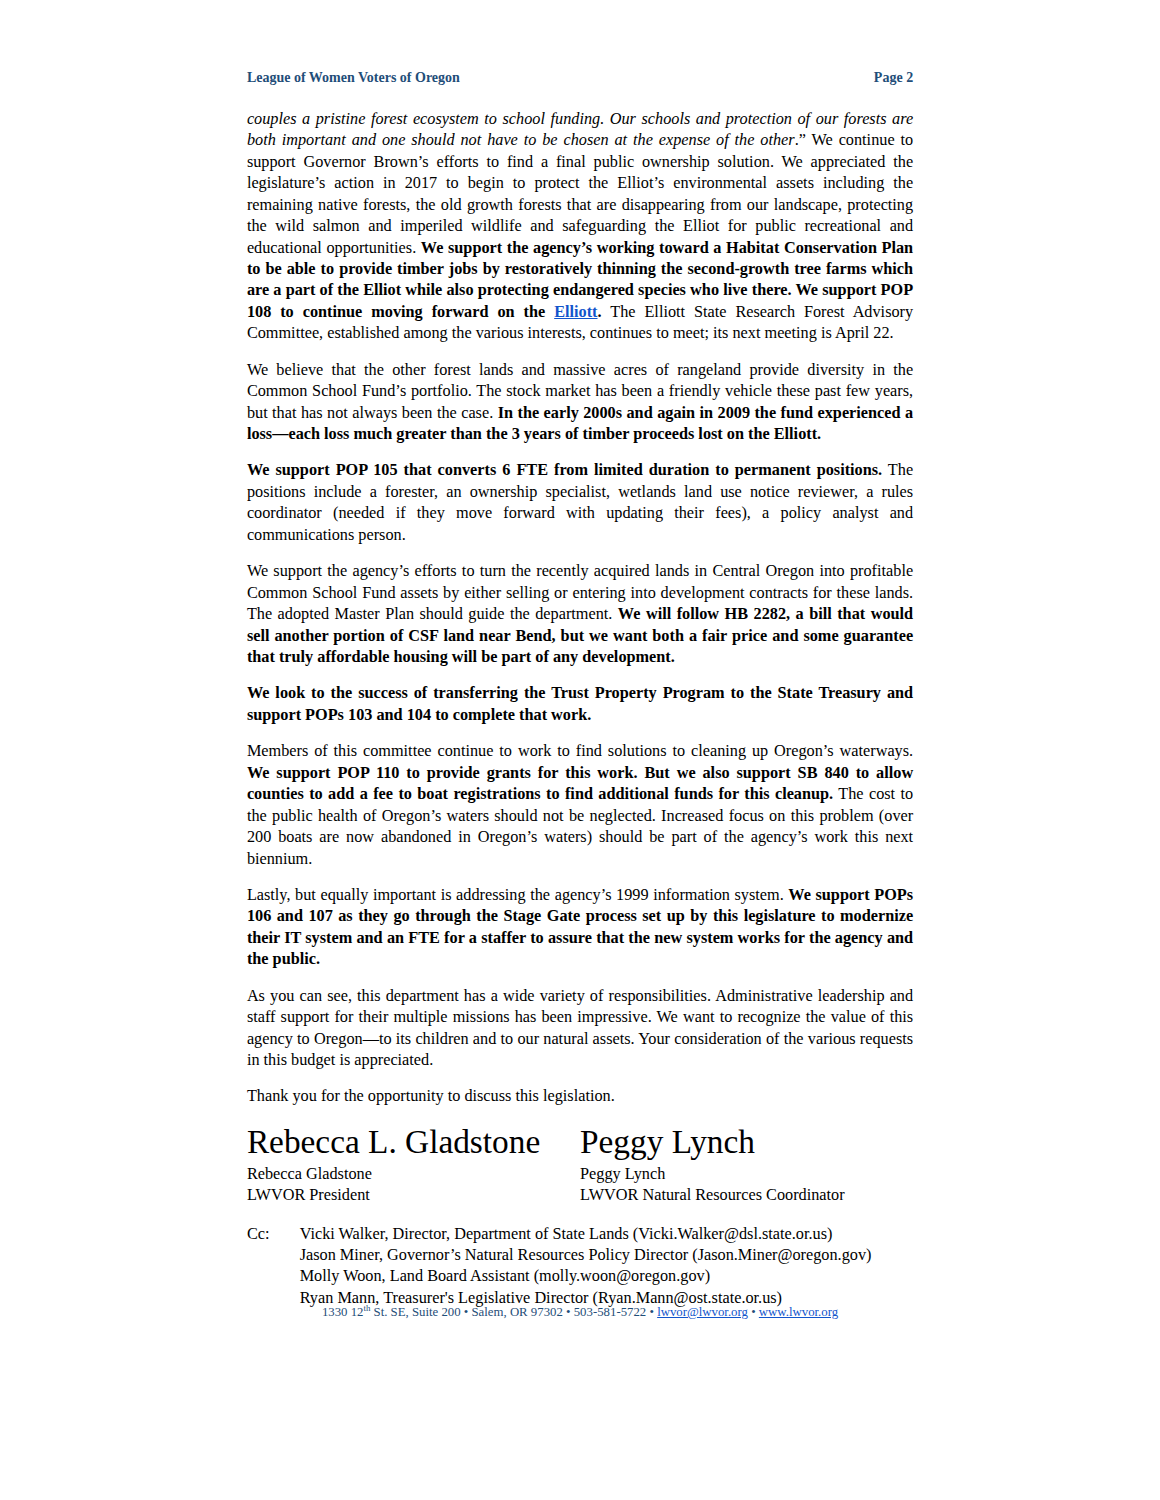League of Women Voters of Oregon
Page 2
couples a pristine forest ecosystem to school funding. Our schools and protection of our forests are both important and one should not have to be chosen at the expense of the other.” We continue to support Governor Brown’s efforts to find a final public ownership solution. We appreciated the legislature’s action in 2017 to begin to protect the Elliot’s environmental assets including the remaining native forests, the old growth forests that are disappearing from our landscape, protecting the wild salmon and imperiled wildlife and safeguarding the Elliot for public recreational and educational opportunities. We support the agency’s working toward a Habitat Conservation Plan to be able to provide timber jobs by restoratively thinning the second-growth tree farms which are a part of the Elliot while also protecting endangered species who live there. We support POP 108 to continue moving forward on the Elliott. The Elliott State Research Forest Advisory Committee, established among the various interests, continues to meet; its next meeting is April 22.
We believe that the other forest lands and massive acres of rangeland provide diversity in the Common School Fund’s portfolio. The stock market has been a friendly vehicle these past few years, but that has not always been the case. In the early 2000s and again in 2009 the fund experienced a loss—each loss much greater than the 3 years of timber proceeds lost on the Elliott.
We support POP 105 that converts 6 FTE from limited duration to permanent positions. The positions include a forester, an ownership specialist, wetlands land use notice reviewer, a rules coordinator (needed if they move forward with updating their fees), a policy analyst and communications person.
We support the agency’s efforts to turn the recently acquired lands in Central Oregon into profitable Common School Fund assets by either selling or entering into development contracts for these lands. The adopted Master Plan should guide the department. We will follow HB 2282, a bill that would sell another portion of CSF land near Bend, but we want both a fair price and some guarantee that truly affordable housing will be part of any development.
We look to the success of transferring the Trust Property Program to the State Treasury and support POPs 103 and 104 to complete that work.
Members of this committee continue to work to find solutions to cleaning up Oregon’s waterways. We support POP 110 to provide grants for this work. But we also support SB 840 to allow counties to add a fee to boat registrations to find additional funds for this cleanup. The cost to the public health of Oregon’s waters should not be neglected. Increased focus on this problem (over 200 boats are now abandoned in Oregon’s waters) should be part of the agency’s work this next biennium.
Lastly, but equally important is addressing the agency’s 1999 information system. We support POPs 106 and 107 as they go through the Stage Gate process set up by this legislature to modernize their IT system and an FTE for a staffer to assure that the new system works for the agency and the public.
As you can see, this department has a wide variety of responsibilities. Administrative leadership and staff support for their multiple missions has been impressive. We want to recognize the value of this agency to Oregon—to its children and to our natural assets. Your consideration of the various requests in this budget is appreciated.
Thank you for the opportunity to discuss this legislation.
Rebecca L. Gladstone
Peggy Lynch
Rebecca Gladstone
LWVOR President
Peggy Lynch
LWVOR Natural Resources Coordinator
Cc:
Vicki Walker, Director, Department of State Lands (Vicki.Walker@dsl.state.or.us)
Jason Miner, Governor’s Natural Resources Policy Director (Jason.Miner@oregon.gov)
Molly Woon, Land Board Assistant (molly.woon@oregon.gov)
Ryan Mann, Treasurer's Legislative Director (Ryan.Mann@ost.state.or.us)
1330 12th St. SE, Suite 200 • Salem, OR 97302 • 503-581-5722 • lwvor@lwvor.org • www.lwvor.org